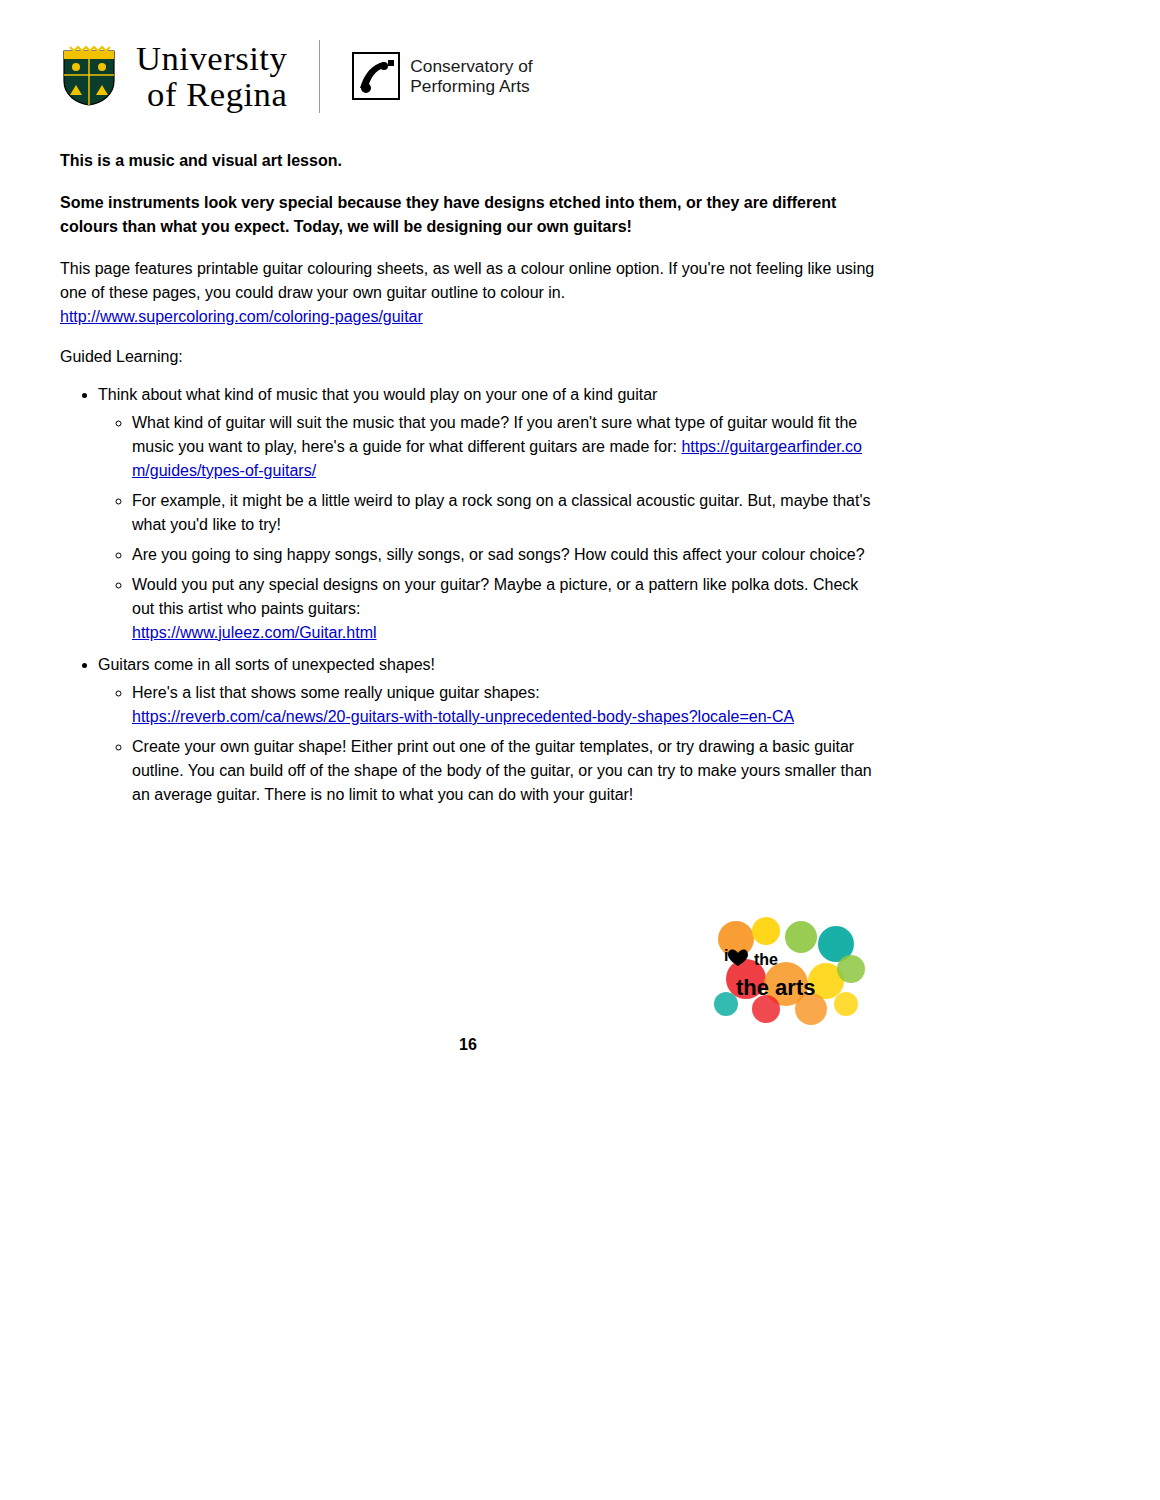University
of Regina
Conservatory of
Performing Arts
This is a music and visual art lesson.
Some instruments look very special because they have designs etched into them, or they are different colours than what you expect. Today, we will be designing our own guitars!
This page features printable guitar colouring sheets, as well as a colour online option. If you're not feeling like using one of these pages, you could draw your own guitar outline to colour in.
http://www.supercoloring.com/coloring-pages/guitar
Guided Learning:
Think about what kind of music that you would play on your one of a kind guitar
What kind of guitar will suit the music that you made? If you aren't sure what type of guitar would fit the music you want to play, here's a guide for what different guitars are made for: https://guitargearfinder.com/guides/types-of-guitars/
For example, it might be a little weird to play a rock song on a classical acoustic guitar. But, maybe that's what you'd like to try!
Are you going to sing happy songs, silly songs, or sad songs? How could this affect your colour choice?
Would you put any special designs on your guitar? Maybe a picture, or a pattern like polka dots. Check out this artist who paints guitars:
https://www.juleez.com/Guitar.html
Guitars come in all sorts of unexpected shapes!
Here's a list that shows some really unique guitar shapes:
https://reverb.com/ca/news/20-guitars-with-totally-unprecedented-body-shapes?locale=en-CA
Create your own guitar shape! Either print out one of the guitar templates, or try drawing a basic guitar outline. You can build off of the shape of the body of the guitar, or you can try to make yours smaller than an average guitar. There is no limit to what you can do with your guitar!
i the the arts
16